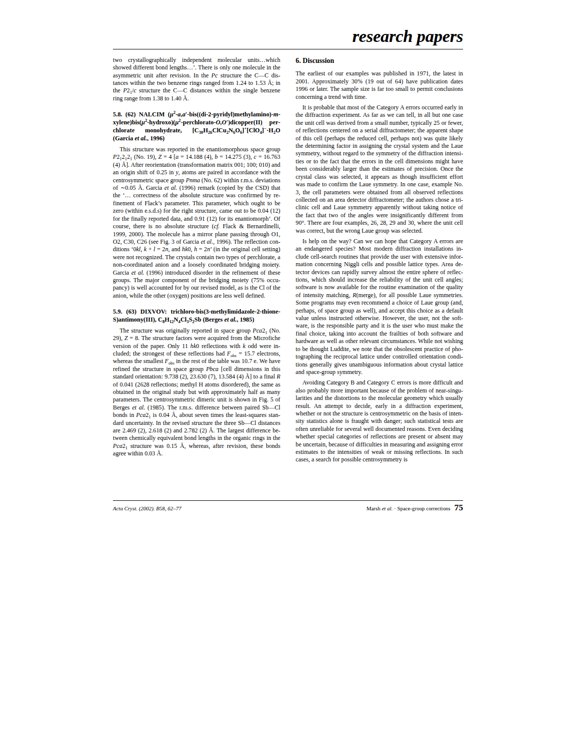research papers
two crystallographically independent molecular units…which showed different bond lengths…’. There is only one molecule in the asymmetric unit after revision. In the Pc structure the C—C distances within the two benzene rings ranged from 1.24 to 1.53 Å; in the P21/c structure the C—C distances within the single benzene ring range from 1.38 to 1.40 Å.
5.8. (62) NALCIM (μ2-a,a′-bis((di-2-pyridyl)methylamino)-m-xylene)bis(μ2-hydroxo)(μ2-perchlorato-O,O′)dicopper(II) perchlorate monohydrate, [C30H26ClCu2N6O6]+[ClO4]−·H2O (Garcia et al., 1996)
This structure was reported in the enantiomorphous space group P212121 (No. 19), Z = 4 [a = 14.188 (4), b = 14.275 (3), c = 16.763 (4) Å]. After reorientation (transformation matrix 001; 100; 010) and an origin shift of 0.25 in y, atoms are paired in accordance with the centrosymmetric space group Pnma (No. 62) within r.m.s. deviations of ∼0.05 Å. Garcia et al. (1996) remark (copied by the CSD) that the ‘… correctness of the absolute structure was confirmed by refinement of Flack’s parameter. This parameter, which ought to be zero (within e.s.d.s) for the right structure, came out to be 0.04 (12) for the finally reported data, and 0.91 (12) for its enantiomorph’. Of course, there is no absolute structure (cf. Flack & Bernardinelli, 1999, 2000). The molecule has a mirror plane passing through O1, O2, C30, C26 (see Fig. 3 of Garcia et al., 1996). The reflection conditions ‘0kl, k + l = 2n, and hk0, h = 2n’ (in the original cell setting) were not recognized. The crystals contain two types of perchlorate, a non-coordinated anion and a loosely coordinated bridging moiety. Garcia et al. (1996) introduced disorder in the refinement of these groups. The major component of the bridging moiety (75% occupancy) is well accounted for by our revised model, as is the Cl of the anion, while the other (oxygen) positions are less well defined.
5.9. (63) DIXVOV: trichloro-bis(3-methylimidazole-2-thione-S)antimony(III), C8H12N4Cl3S2Sb (Berges et al., 1985)
The structure was originally reported in space group Pca21 (No. 29), Z = 8. The structure factors were acquired from the Microfiche version of the paper. Only 11 hk0 reflections with k odd were included; the strongest of these reflections had Fobs = 15.7 electrons, whereas the smallest Fobs in the rest of the table was 10.7 e. We have refined the structure in space group Pbca [cell dimensions in this standard orientation: 9.738 (2), 23.630 (7), 13.584 (4) Å] to a final R of 0.041 (2628 reflections; methyl H atoms disordered), the same as obtained in the original study but with approximately half as many parameters. The centrosymmetric dimeric unit is shown in Fig. 5 of Berges et al. (1985). The r.m.s. difference between paired Sb—Cl bonds in Pca21 is 0.04 Å, about seven times the least-squares standard uncertainty. In the revised structure the three Sb—Cl distances are 2.469 (2), 2.618 (2) and 2.782 (2) Å. The largest difference between chemically equivalent bond lengths in the organic rings in the Pca21 structure was 0.15 Å, whereas, after revision, these bonds agree within 0.03 Å.
6. Discussion
The earliest of our examples was published in 1971, the latest in 2001. Approximately 30% (19 out of 64) have publication dates 1996 or later. The sample size is far too small to permit conclusions concerning a trend with time.
It is probable that most of the Category A errors occurred early in the diffraction experiment. As far as we can tell, in all but one case the unit cell was derived from a small number, typically 25 or fewer, of reflections centered on a serial diffractometer; the apparent shape of this cell (perhaps the reduced cell, perhaps not) was quite likely the determining factor in assigning the crystal system and the Laue symmetry, without regard to the symmetry of the diffraction intensities or to the fact that the errors in the cell dimensions might have been considerably larger than the estimates of precision. Once the crystal class was selected, it appears as though insufficient effort was made to confirm the Laue symmetry. In one case, example No. 3, the cell parameters were obtained from all observed reflections collected on an area detector diffractometer; the authors chose a triclinic cell and Laue symmetry apparently without taking notice of the fact that two of the angles were insignificantly different from 90°. There are four examples, 26, 28, 29 and 30, where the unit cell was correct, but the wrong Laue group was selected.
Is help on the way? Can we can hope that Category A errors are an endangered species? Most modern diffraction installations include cell-search routines that provide the user with extensive information concerning Niggli cells and possible lattice types. Area detector devices can rapidly survey almost the entire sphere of reflections, which should increase the reliability of the unit cell angles; software is now available for the routine examination of the quality of intensity matching, R(merge), for all possible Laue symmetries. Some programs may even recommend a choice of Laue group (and, perhaps, of space group as well), and accept this choice as a default value unless instructed otherwise. However, the user, not the software, is the responsible party and it is the user who must make the final choice, taking into account the frailties of both software and hardware as well as other relevant circumstances. While not wishing to be thought Luddite, we note that the obsolescent practice of photographing the reciprocal lattice under controlled orientation conditions generally gives unambiguous information about crystal lattice and space-group symmetry.
Avoiding Category B and Category C errors is more difficult and also probably more important because of the problem of near-singularities and the distortions to the molecular geometry which usually result. An attempt to decide, early in a diffraction experiment, whether or not the structure is centrosymmetric on the basis of intensity statistics alone is fraught with danger; such statistical tests are often unreliable for several well documented reasons. Even deciding whether special categories of reflections are present or absent may be uncertain, because of difficulties in measuring and assigning error estimates to the intensities of weak or missing reflections. In such cases, a search for possible centrosymmetry is
Acta Cryst. (2002). B58, 62–77
Marsh et al. · Space-group corrections 75